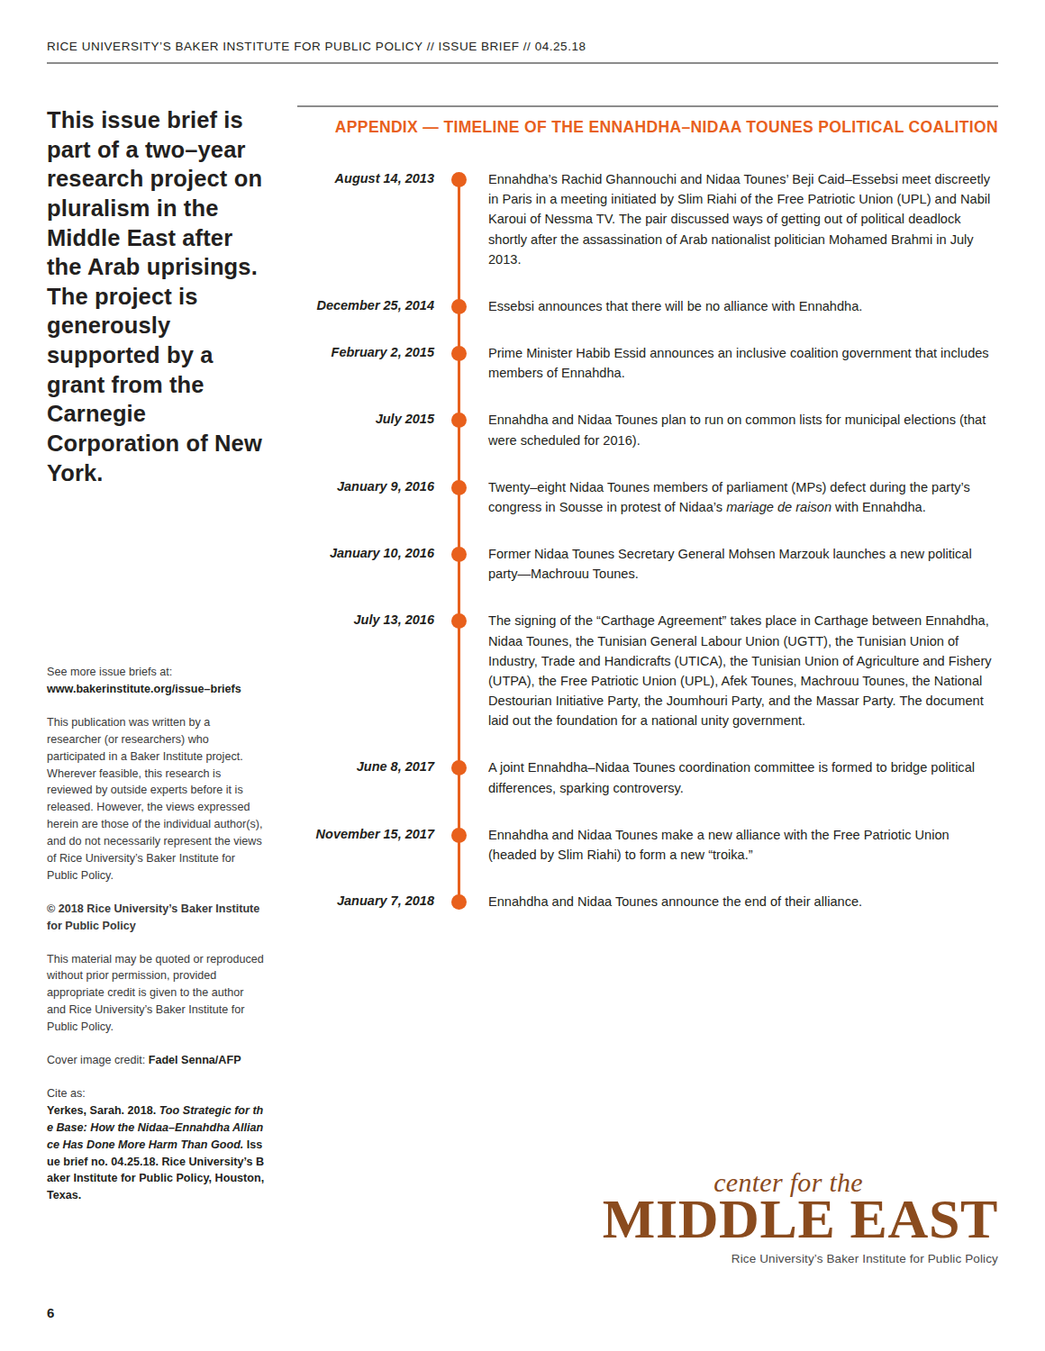Rice University’s Baker Institute for Public Policy // Issue Brief // 04.25.18
This issue brief is part of a two–year research project on pluralism in the Middle East after the Arab uprisings. The project is generously supported by a grant from the Carnegie Corporation of New York.
See more issue briefs at:
www.bakerinstitute.org/issue–briefs
This publication was written by a researcher (or researchers) who participated in a Baker Institute project. Wherever feasible, this research is reviewed by outside experts before it is released. However, the views expressed herein are those of the individual author(s), and do not necessarily represent the views of Rice University’s Baker Institute for Public Policy.
© 2018 Rice University’s Baker Institute for Public Policy
This material may be quoted or reproduced without prior permission, provided appropriate credit is given to the author and Rice University’s Baker Institute for Public Policy.
Cover image credit: Fadel Senna/AFP
Cite as:
Yerkes, Sarah. 2018. Too Strategic for the Base: How the Nidaa–Ennahdha Alliance Has Done More Harm Than Good. Issue brief no. 04.25.18. Rice University’s Baker Institute for Public Policy, Houston, Texas.
Appendix — Timeline of the Ennahdha–Nidaa Tounes Political Coalition
August 14, 2013
Ennahdha’s Rachid Ghannouchi and Nidaa Tounes’ Beji Caid–Essebsi meet discreetly in Paris in a meeting initiated by Slim Riahi of the Free Patriotic Union (UPL) and Nabil Karoui of Nessma TV. The pair discussed ways of getting out of political deadlock shortly after the assassination of Arab nationalist politician Mohamed Brahmi in July 2013.
December 25, 2014
Essebsi announces that there will be no alliance with Ennahdha.
February 2, 2015
Prime Minister Habib Essid announces an inclusive coalition government that includes members of Ennahdha.
July 2015
Ennahdha and Nidaa Tounes plan to run on common lists for municipal elections (that were scheduled for 2016).
January 9, 2016
Twenty–eight Nidaa Tounes members of parliament (MPs) defect during the party’s congress in Sousse in protest of Nidaa’s mariage de raison with Ennahdha.
January 10, 2016
Former Nidaa Tounes Secretary General Mohsen Marzouk launches a new political party—Machrouu Tounes.
July 13, 2016
The signing of the “Carthage Agreement” takes place in Carthage between Ennahdha, Nidaa Tounes, the Tunisian General Labour Union (UGTT), the Tunisian Union of Industry, Trade and Handicrafts (UTICA), the Tunisian Union of Agriculture and Fishery (UTPA), the Free Patriotic Union (UPL), Afek Tounes, Machrouu Tounes, the National Destourian Initiative Party, the Joumhouri Party, and the Massar Party. The document laid out the foundation for a national unity government.
June 8, 2017
A joint Ennahdha–Nidaa Tounes coordination committee is formed to bridge political differences, sparking controversy.
November 15, 2017
Ennahdha and Nidaa Tounes make a new alliance with the Free Patriotic Union (headed by Slim Riahi) to form a new “troika.”
January 7, 2018
Ennahdha and Nidaa Tounes announce the end of their alliance.
center for the MIDDLE EAST Rice University’s Baker Institute for Public Policy
6